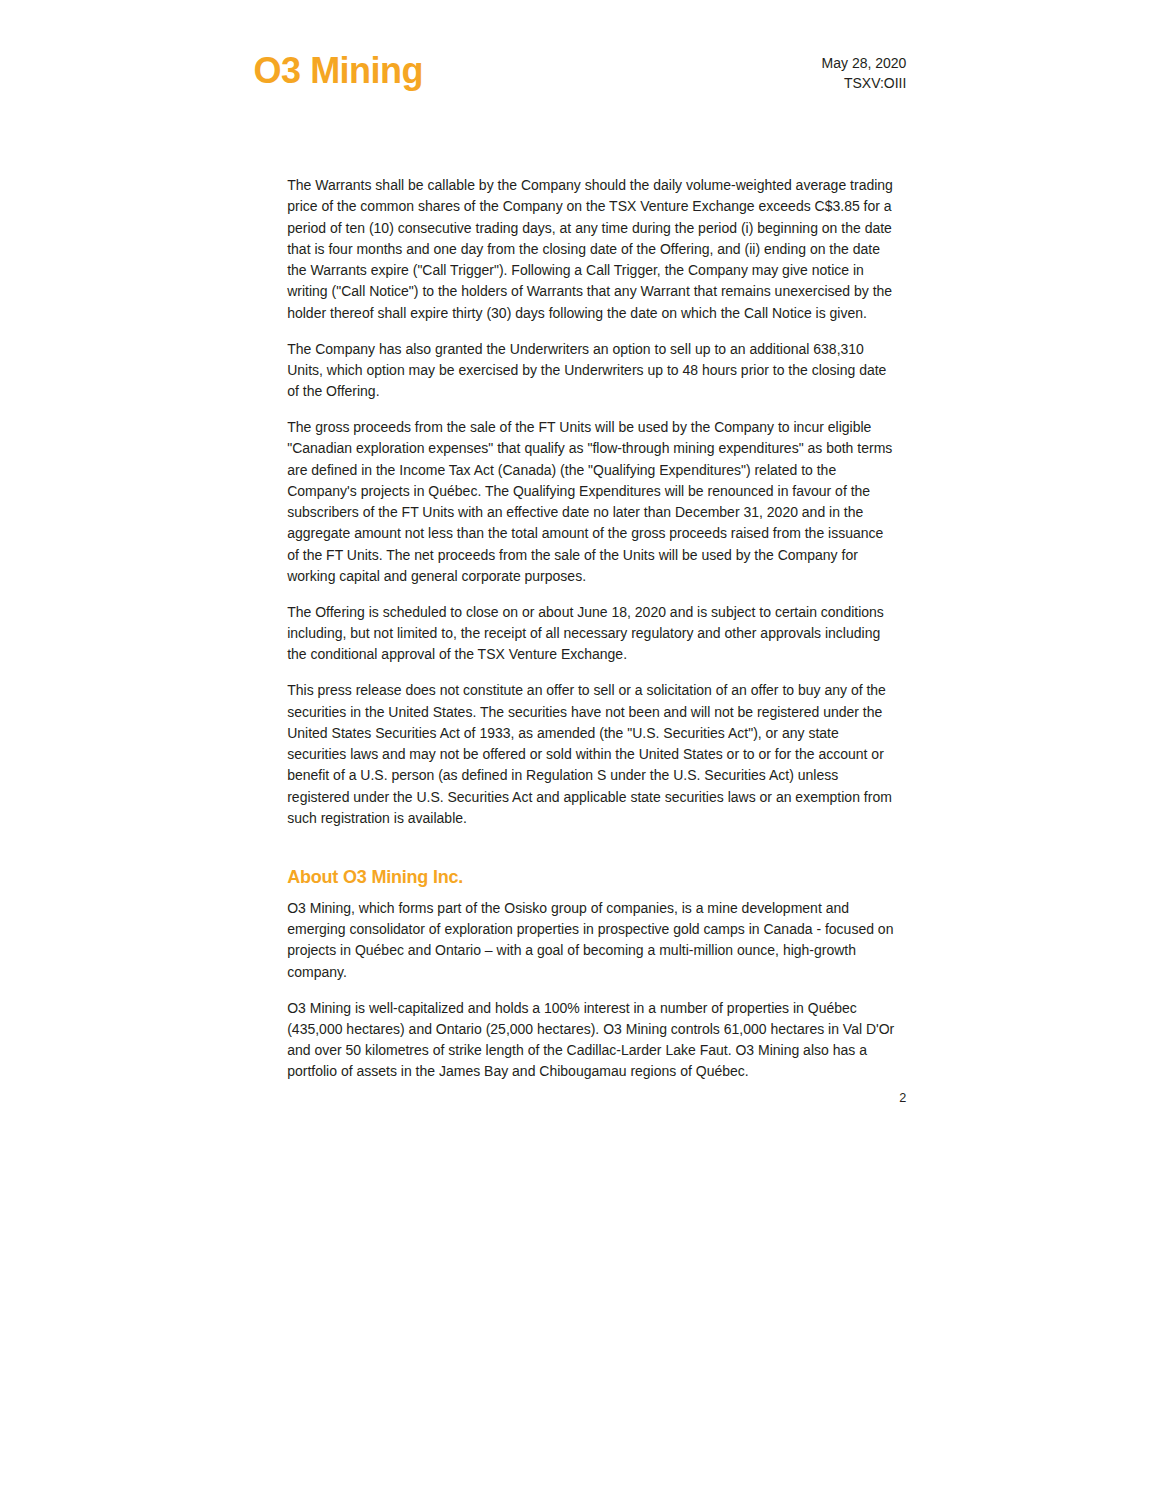O3 Mining
May 28, 2020
TSXV:OIII
The Warrants shall be callable by the Company should the daily volume-weighted average trading price of the common shares of the Company on the TSX Venture Exchange exceeds C$3.85 for a period of ten (10) consecutive trading days, at any time during the period (i) beginning on the date that is four months and one day from the closing date of the Offering, and (ii) ending on the date the Warrants expire ("Call Trigger"). Following a Call Trigger, the Company may give notice in writing ("Call Notice") to the holders of Warrants that any Warrant that remains unexercised by the holder thereof shall expire thirty (30) days following the date on which the Call Notice is given.
The Company has also granted the Underwriters an option to sell up to an additional 638,310 Units, which option may be exercised by the Underwriters up to 48 hours prior to the closing date of the Offering.
The gross proceeds from the sale of the FT Units will be used by the Company to incur eligible "Canadian exploration expenses" that qualify as "flow-through mining expenditures" as both terms are defined in the Income Tax Act (Canada) (the "Qualifying Expenditures") related to the Company's projects in Québec. The Qualifying Expenditures will be renounced in favour of the subscribers of the FT Units with an effective date no later than December 31, 2020 and in the aggregate amount not less than the total amount of the gross proceeds raised from the issuance of the FT Units. The net proceeds from the sale of the Units will be used by the Company for working capital and general corporate purposes.
The Offering is scheduled to close on or about June 18, 2020 and is subject to certain conditions including, but not limited to, the receipt of all necessary regulatory and other approvals including the conditional approval of the TSX Venture Exchange.
This press release does not constitute an offer to sell or a solicitation of an offer to buy any of the securities in the United States. The securities have not been and will not be registered under the United States Securities Act of 1933, as amended (the "U.S. Securities Act"), or any state securities laws and may not be offered or sold within the United States or to or for the account or benefit of a U.S. person (as defined in Regulation S under the U.S. Securities Act) unless registered under the U.S. Securities Act and applicable state securities laws or an exemption from such registration is available.
About O3 Mining Inc.
O3 Mining, which forms part of the Osisko group of companies, is a mine development and emerging consolidator of exploration properties in prospective gold camps in Canada - focused on projects in Québec and Ontario – with a goal of becoming a multi-million ounce, high-growth company.
O3 Mining is well-capitalized and holds a 100% interest in a number of properties in Québec (435,000 hectares) and Ontario (25,000 hectares). O3 Mining controls 61,000 hectares in Val D'Or and over 50 kilometres of strike length of the Cadillac-Larder Lake Faut. O3 Mining also has a portfolio of assets in the James Bay and Chibougamau regions of Québec.
2